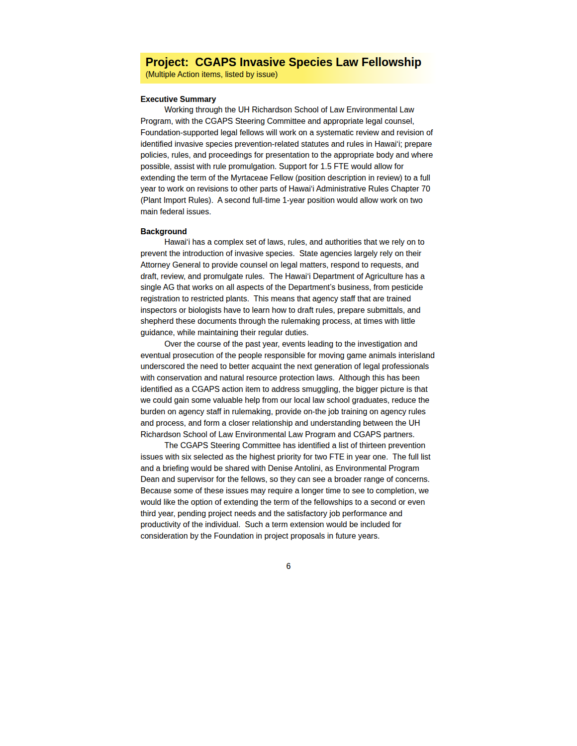Project: CGAPS Invasive Species Law Fellowship
(Multiple Action items, listed by issue)
Executive Summary
Working through the UH Richardson School of Law Environmental Law Program, with the CGAPS Steering Committee and appropriate legal counsel, Foundation-supported legal fellows will work on a systematic review and revision of identified invasive species prevention-related statutes and rules in Hawaiʻi; prepare policies, rules, and proceedings for presentation to the appropriate body and where possible, assist with rule promulgation. Support for 1.5 FTE would allow for extending the term of the Myrtaceae Fellow (position description in review) to a full year to work on revisions to other parts of Hawaiʻi Administrative Rules Chapter 70 (Plant Import Rules). A second full-time 1-year position would allow work on two main federal issues.
Background
Hawaiʻi has a complex set of laws, rules, and authorities that we rely on to prevent the introduction of invasive species. State agencies largely rely on their Attorney General to provide counsel on legal matters, respond to requests, and draft, review, and promulgate rules. The Hawaiʻi Department of Agriculture has a single AG that works on all aspects of the Department’s business, from pesticide registration to restricted plants. This means that agency staff that are trained inspectors or biologists have to learn how to draft rules, prepare submittals, and shepherd these documents through the rulemaking process, at times with little guidance, while maintaining their regular duties.
Over the course of the past year, events leading to the investigation and eventual prosecution of the people responsible for moving game animals interisland underscored the need to better acquaint the next generation of legal professionals with conservation and natural resource protection laws. Although this has been identified as a CGAPS action item to address smuggling, the bigger picture is that we could gain some valuable help from our local law school graduates, reduce the burden on agency staff in rulemaking, provide on-the job training on agency rules and process, and form a closer relationship and understanding between the UH Richardson School of Law Environmental Law Program and CGAPS partners.
The CGAPS Steering Committee has identified a list of thirteen prevention issues with six selected as the highest priority for two FTE in year one. The full list and a briefing would be shared with Denise Antolini, as Environmental Program Dean and supervisor for the fellows, so they can see a broader range of concerns. Because some of these issues may require a longer time to see to completion, we would like the option of extending the term of the fellowships to a second or even third year, pending project needs and the satisfactory job performance and productivity of the individual. Such a term extension would be included for consideration by the Foundation in project proposals in future years.
6